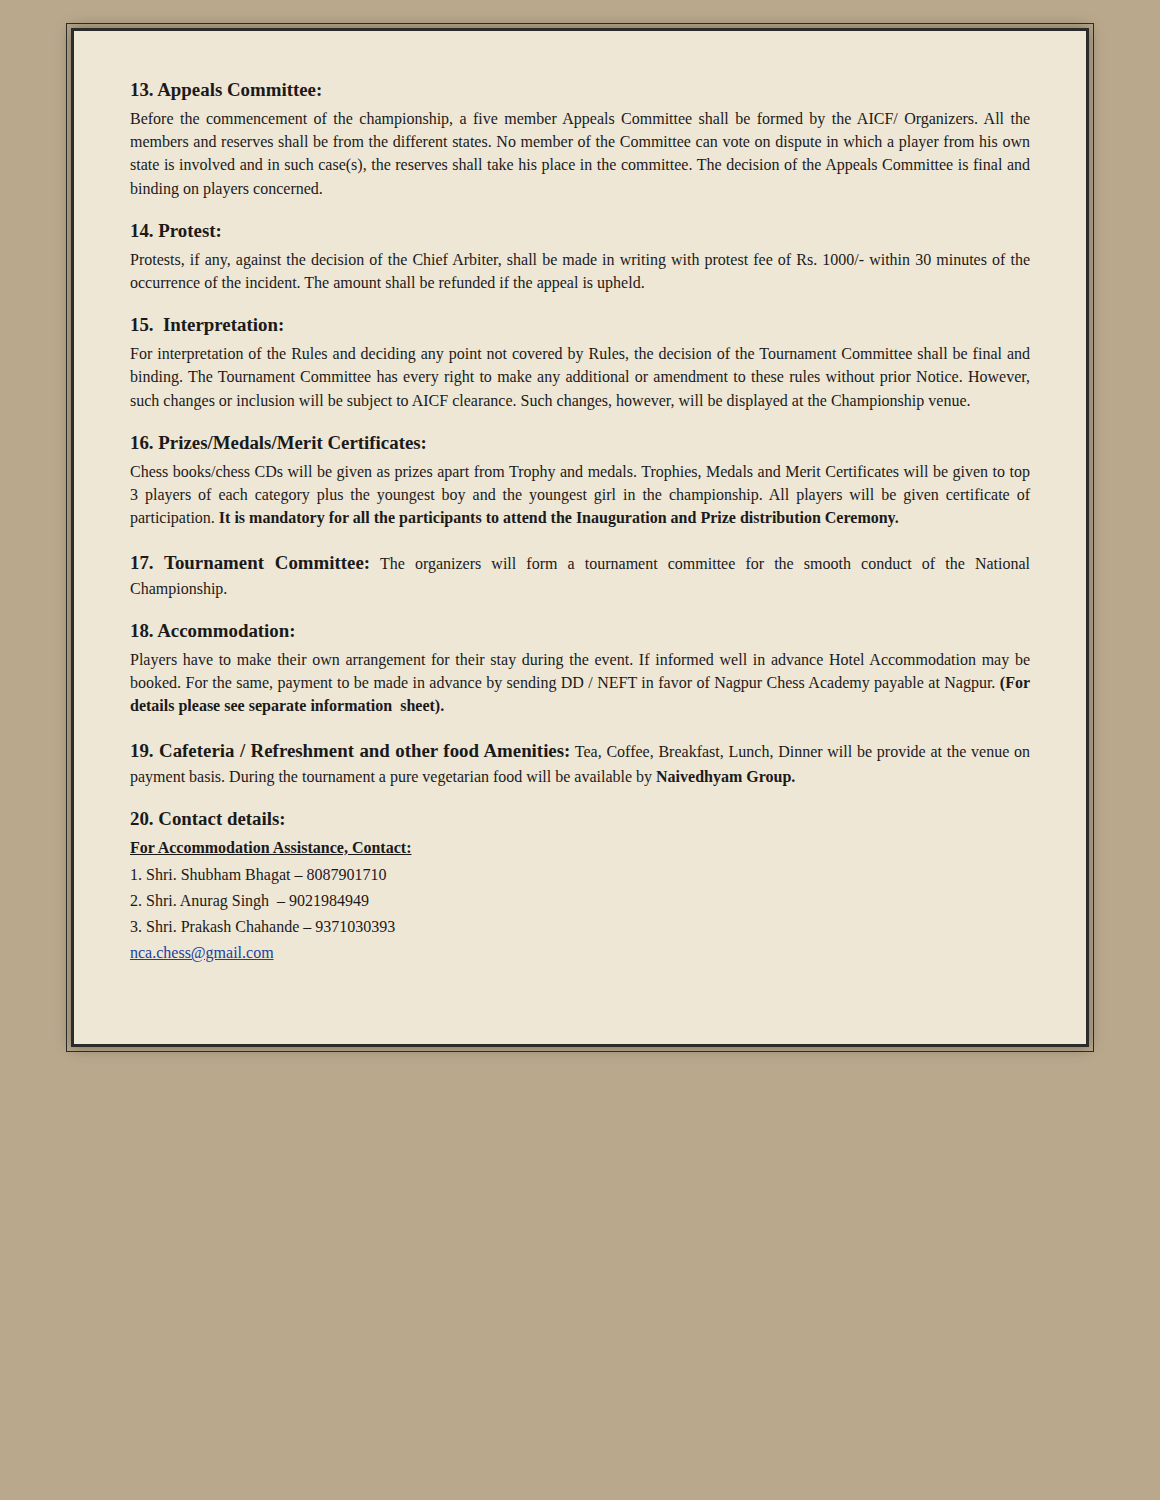13. Appeals Committee:
Before the commencement of the championship, a five member Appeals Committee shall be formed by the AICF/ Organizers. All the members and reserves shall be from the different states. No member of the Committee can vote on dispute in which a player from his own state is involved and in such case(s), the reserves shall take his place in the committee. The decision of the Appeals Committee is final and binding on players concerned.
14. Protest:
Protests, if any, against the decision of the Chief Arbiter, shall be made in writing with protest fee of Rs. 1000/- within 30 minutes of the occurrence of the incident. The amount shall be refunded if the appeal is upheld.
15. Interpretation:
For interpretation of the Rules and deciding any point not covered by Rules, the decision of the Tournament Committee shall be final and binding. The Tournament Committee has every right to make any additional or amendment to these rules without prior Notice. However, such changes or inclusion will be subject to AICF clearance. Such changes, however, will be displayed at the Championship venue.
16. Prizes/Medals/Merit Certificates:
Chess books/chess CDs will be given as prizes apart from Trophy and medals. Trophies, Medals and Merit Certificates will be given to top 3 players of each category plus the youngest boy and the youngest girl in the championship. All players will be given certificate of participation. It is mandatory for all the participants to attend the Inauguration and Prize distribution Ceremony.
17. Tournament Committee: The organizers will form a tournament committee for the smooth conduct of the National Championship.
18. Accommodation:
Players have to make their own arrangement for their stay during the event. If informed well in advance Hotel Accommodation may be booked. For the same, payment to be made in advance by sending DD / NEFT in favor of Nagpur Chess Academy payable at Nagpur. (For details please see separate information sheet).
19. Cafeteria / Refreshment and other food Amenities: Tea, Coffee, Breakfast, Lunch, Dinner will be provide at the venue on payment basis. During the tournament a pure vegetarian food will be available by Naivedhyam Group.
20. Contact details:
For Accommodation Assistance, Contact:
1. Shri. Shubham Bhagat – 8087901710
2. Shri. Anurag Singh – 9021984949
3. Shri. Prakash Chahande – 9371030393
nca.chess@gmail.com